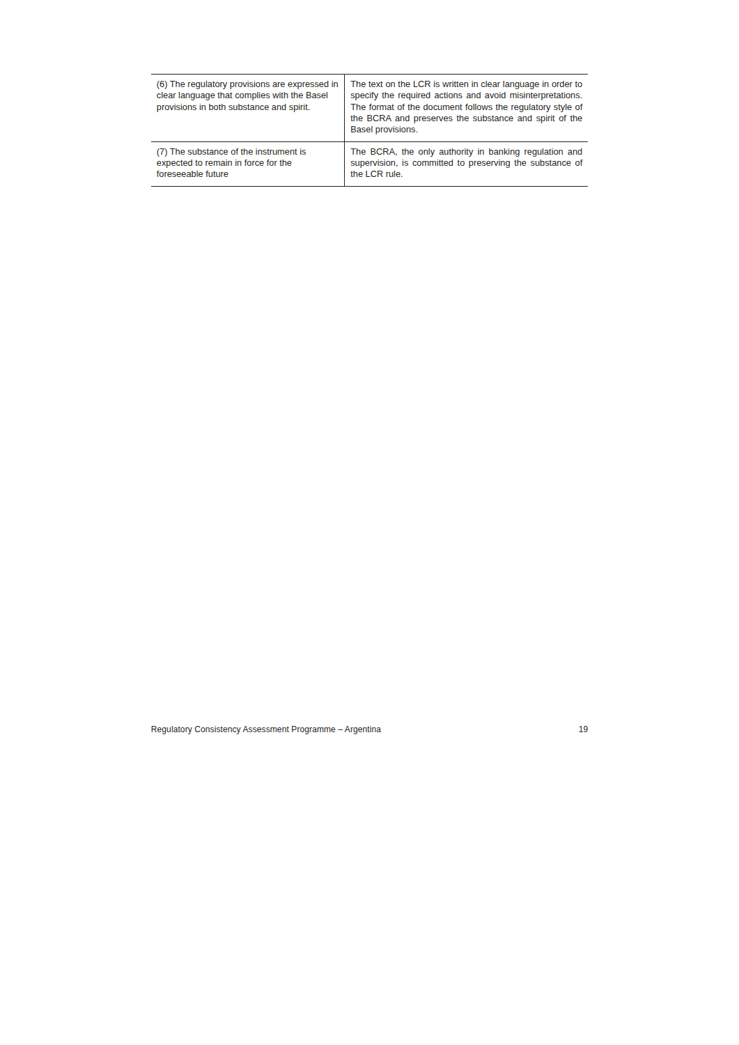| (6) The regulatory provisions are expressed in clear language that complies with the Basel provisions in both substance and spirit. | The text on the LCR is written in clear language in order to specify the required actions and avoid misinterpretations. The format of the document follows the regulatory style of the BCRA and preserves the substance and spirit of the Basel provisions. |
| (7) The substance of the instrument is expected to remain in force for the foreseeable future | The BCRA, the only authority in banking regulation and supervision, is committed to preserving the substance of the LCR rule. |
Regulatory Consistency Assessment Programme – Argentina
19